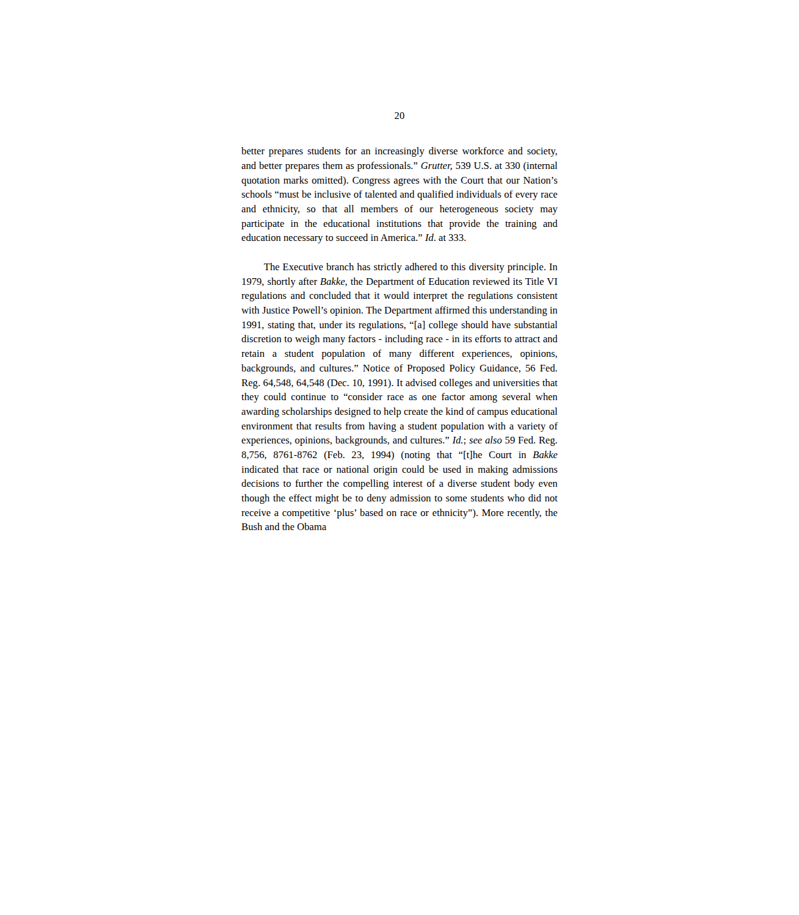20
better prepares students for an increasingly diverse workforce and society, and better prepares them as professionals.” Grutter, 539 U.S. at 330 (internal quotation marks omitted). Congress agrees with the Court that our Nation’s schools “must be inclusive of talented and qualified individuals of every race and ethnicity, so that all members of our heterogeneous society may participate in the educational institutions that provide the training and education necessary to succeed in America.” Id. at 333.
The Executive branch has strictly adhered to this diversity principle. In 1979, shortly after Bakke, the Department of Education reviewed its Title VI regulations and concluded that it would interpret the regulations consistent with Justice Powell’s opinion. The Department affirmed this understanding in 1991, stating that, under its regulations, “[a] college should have substantial discretion to weigh many factors - including race - in its efforts to attract and retain a student population of many different experiences, opinions, backgrounds, and cultures.” Notice of Proposed Policy Guidance, 56 Fed. Reg. 64,548, 64,548 (Dec. 10, 1991). It advised colleges and universities that they could continue to “consider race as one factor among several when awarding scholarships designed to help create the kind of campus educational environment that results from having a student population with a variety of experiences, opinions, backgrounds, and cultures.” Id.; see also 59 Fed. Reg. 8,756, 8761-8762 (Feb. 23, 1994) (noting that “[t]he Court in Bakke indicated that race or national origin could be used in making admissions decisions to further the compelling interest of a diverse student body even though the effect might be to deny admission to some students who did not receive a competitive ‘plus’ based on race or ethnicity”). More recently, the Bush and the Obama